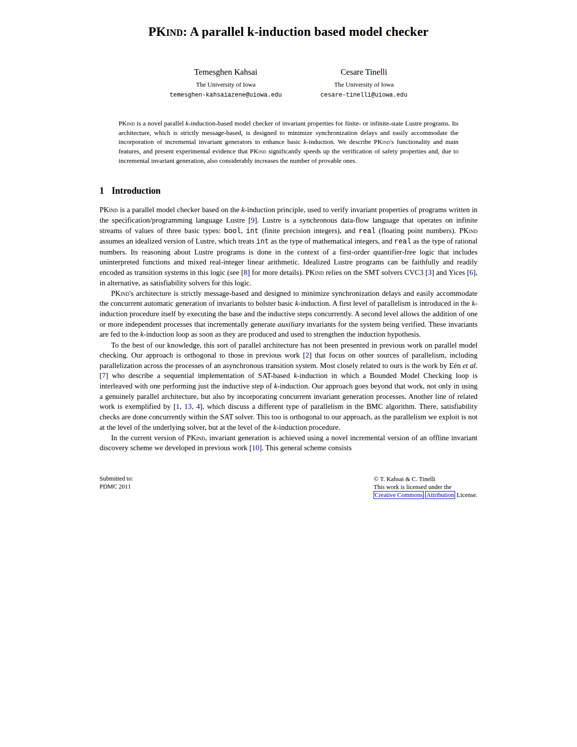PKind: A parallel k-induction based model checker
Temesghen Kahsai
The University of Iowa
temesghen-kahsaiazene@uiowa.edu
Cesare Tinelli
The University of Iowa
cesare-tinelli@uiowa.edu
PKind is a novel parallel k-induction-based model checker of invariant properties for finite- or infinite-state Lustre programs. Its architecture, which is strictly message-based, is designed to minimize synchronization delays and easily accommodate the incorporation of incremental invariant generators to enhance basic k-induction. We describe PKind's functionality and main features, and present experimental evidence that PKind significantly speeds up the verification of safety properties and, due to incremental invariant generation, also considerably increases the number of provable ones.
1 Introduction
PKind is a parallel model checker based on the k-induction principle, used to verify invariant properties of programs written in the specification/programming language Lustre [9]. Lustre is a synchronous data-flow language that operates on infinite streams of values of three basic types: bool, int (finite precision integers), and real (floating point numbers). PKind assumes an idealized version of Lustre, which treats int as the type of mathematical integers, and real as the type of rational numbers. Its reasoning about Lustre programs is done in the context of a first-order quantifier-free logic that includes uninterpreted functions and mixed real-integer linear arithmetic. Idealized Lustre programs can be faithfully and readily encoded as transition systems in this logic (see [8] for more details). PKind relies on the SMT solvers CVC3 [3] and Yices [6], in alternative, as satisfiability solvers for this logic.
PKind's architecture is strictly message-based and designed to minimize synchronization delays and easily accommodate the concurrent automatic generation of invariants to bolster basic k-induction. A first level of parallelism is introduced in the k-induction procedure itself by executing the base and the inductive steps concurrently. A second level allows the addition of one or more independent processes that incrementally generate auxiliary invariants for the system being verified. These invariants are fed to the k-induction loop as soon as they are produced and used to strengthen the induction hypothesis.
To the best of our knowledge, this sort of parallel architecture has not been presented in previous work on parallel model checking. Our approach is orthogonal to those in previous work [2] that focus on other sources of parallelism, including parallelization across the processes of an asynchronous transition system. Most closely related to ours is the work by Eén et al. [7] who describe a sequential implementation of SAT-based k-induction in which a Bounded Model Checking loop is interleaved with one performing just the inductive step of k-induction. Our approach goes beyond that work, not only in using a genuinely parallel architecture, but also by incorporating concurrent invariant generation processes. Another line of related work is exemplified by [1, 13, 4], which discuss a different type of parallelism in the BMC algorithm. There, satisfiability checks are done concurrently within the SAT solver. This too is orthogonal to our approach, as the parallelism we exploit is not at the level of the underlying solver, but at the level of the k-induction procedure.
In the current version of PKind, invariant generation is achieved using a novel incremental version of an offline invariant discovery scheme we developed in previous work [10]. This general scheme consists
Submitted to:
PDMC 2011
© T. Kahsai & C. Tinelli
This work is licensed under the
Creative Commons Attribution License.